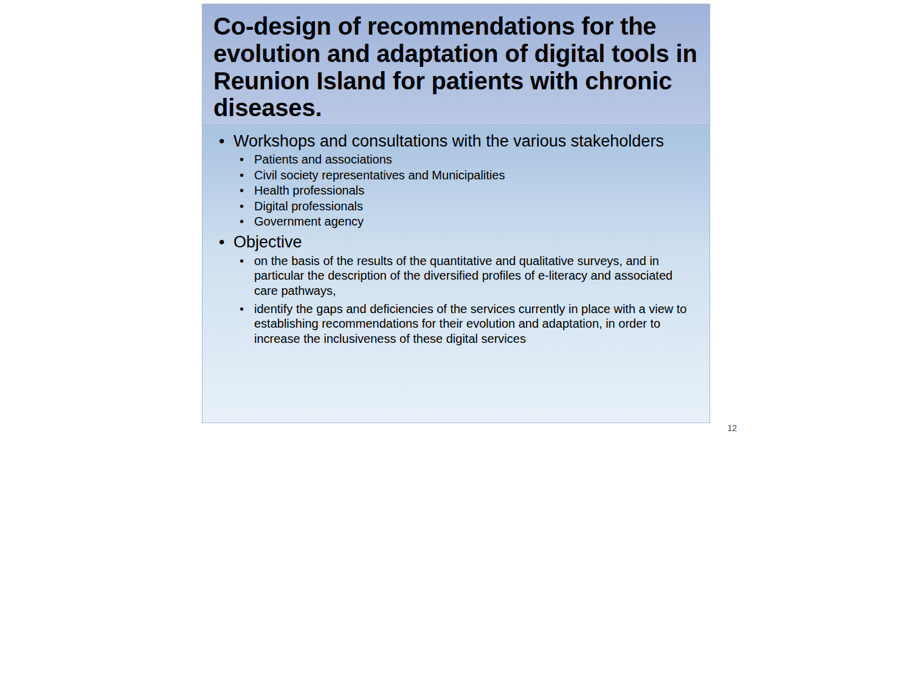Co-design of recommendations for the evolution and adaptation of digital tools in Reunion Island for patients with chronic diseases.
Workshops and consultations with the various stakeholders
Patients and associations
Civil society representatives and Municipalities
Health professionals
Digital professionals
Government agency
Objective
on the basis of the results of the quantitative and qualitative surveys, and in particular the description of the diversified profiles of e-literacy and associated care pathways,
identify the gaps and deficiencies of the services currently in place with a view to establishing recommendations for their evolution and adaptation, in order to increase the inclusiveness of these digital services
12